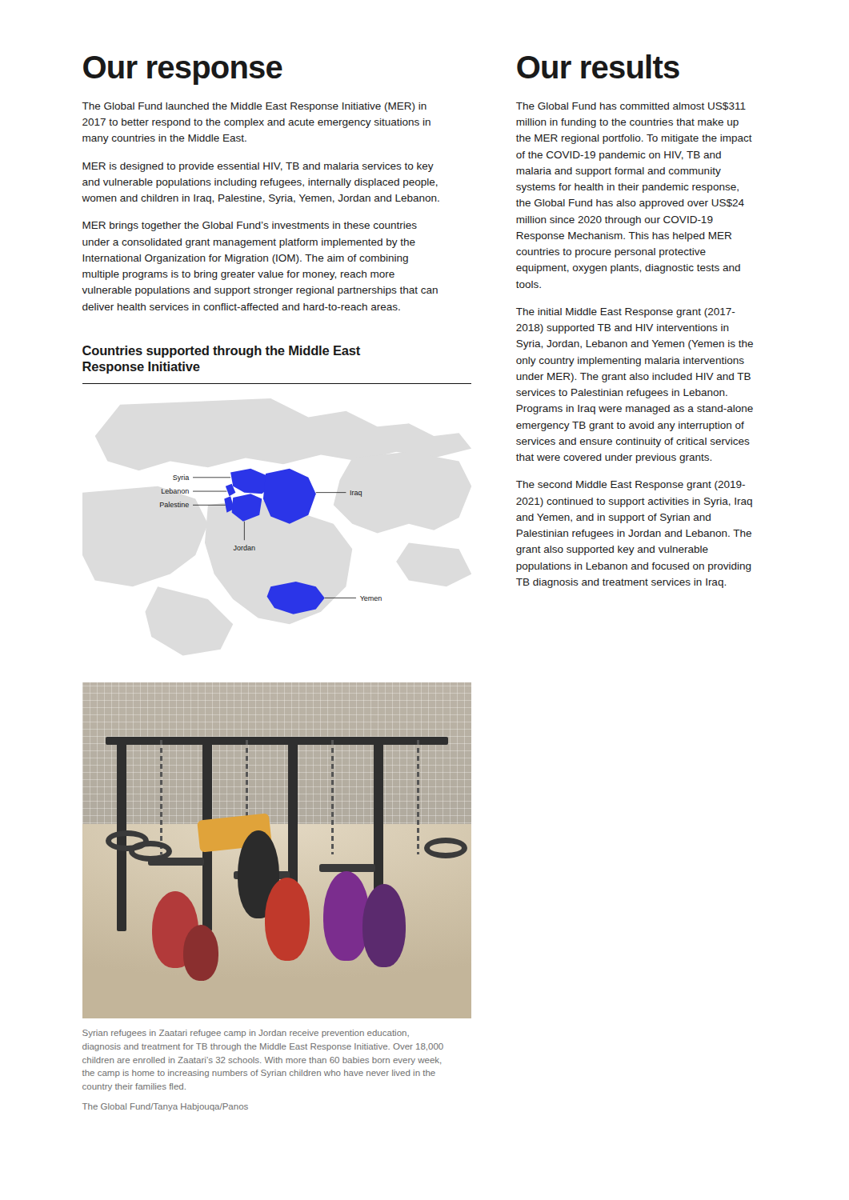Our response
The Global Fund launched the Middle East Response Initiative (MER) in 2017 to better respond to the complex and acute emergency situations in many countries in the Middle East.
MER is designed to provide essential HIV, TB and malaria services to key and vulnerable populations including refugees, internally displaced people, women and children in Iraq, Palestine, Syria, Yemen, Jordan and Lebanon.
MER brings together the Global Fund’s investments in these countries under a consolidated grant management platform implemented by the International Organization for Migration (IOM). The aim of combining multiple programs is to bring greater value for money, reach more vulnerable populations and support stronger regional partnerships that can deliver health services in conflict-affected and hard-to-reach areas.
Countries supported through the Middle East
Response Initiative
Syria Lebanon Palestine Jordan Iraq Yemen
Syrian refugees in Zaatari refugee camp in Jordan receive prevention education, diagnosis and treatment for TB through the Middle East Response Initiative. Over 18,000 children are enrolled in Zaatari’s 32 schools. With more than 60 babies born every week, the camp is home to increasing numbers of Syrian children who have never lived in the country their families fled. The Global Fund/Tanya Habjouqa/Panos
Our results
The Global Fund has committed almost US$311 million in funding to the countries that make up the MER regional portfolio. To mitigate the impact of the COVID-19 pandemic on HIV, TB and malaria and support formal and community systems for health in their pandemic response, the Global Fund has also approved over US$24 million since 2020 through our COVID-19 Response Mechanism. This has helped MER countries to procure personal protective equipment, oxygen plants, diagnostic tests and tools.
The initial Middle East Response grant (2017-2018) supported TB and HIV interventions in Syria, Jordan, Lebanon and Yemen (Yemen is the only country implementing malaria interventions under MER). The grant also included HIV and TB services to Palestinian refugees in Lebanon. Programs in Iraq were managed as a stand-alone emergency TB grant to avoid any interruption of services and ensure continuity of critical services that were covered under previous grants.
The second Middle East Response grant (2019-2021) continued to support activities in Syria, Iraq and Yemen, and in support of Syrian and Palestinian refugees in Jordan and Lebanon. The grant also supported key and vulnerable populations in Lebanon and focused on providing TB diagnosis and treatment services in Iraq.